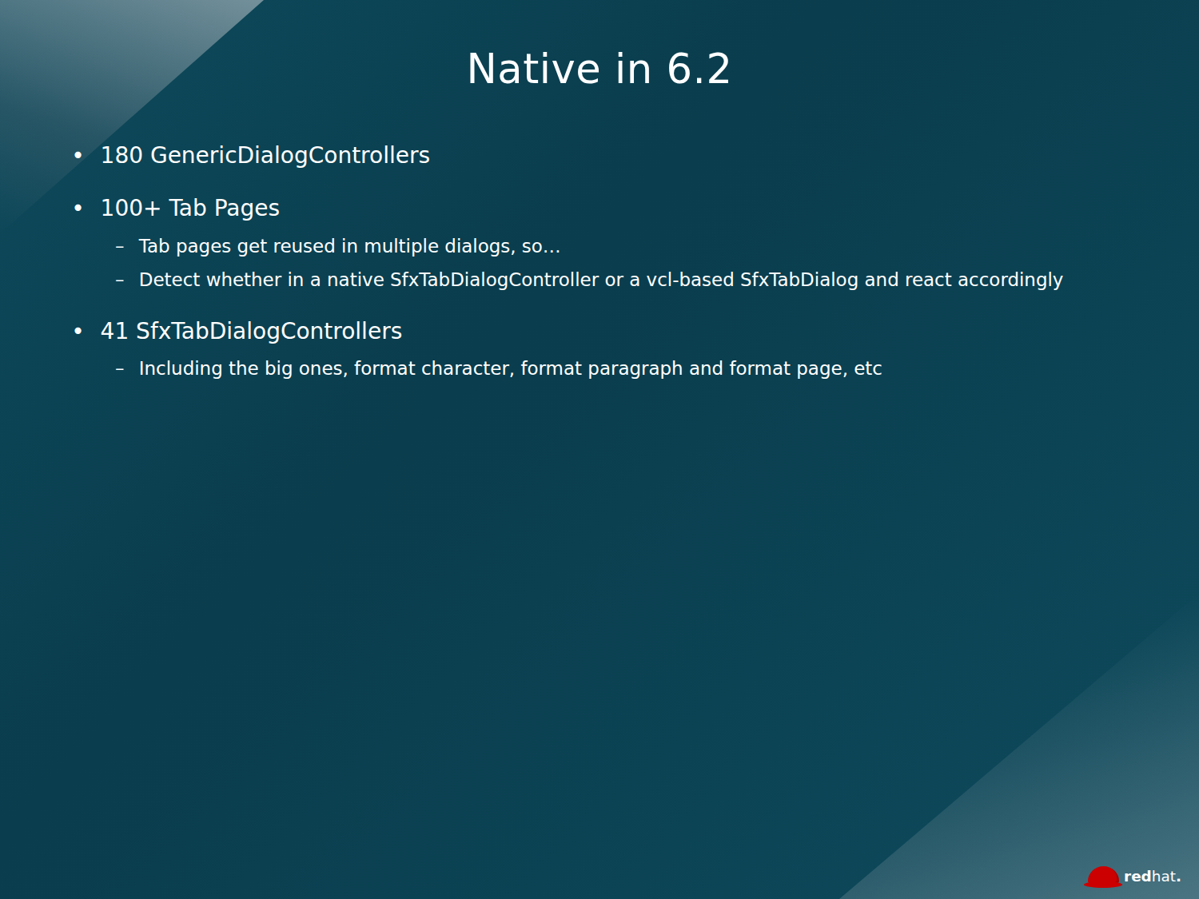Native in 6.2
180 GenericDialogControllers
100+ Tab Pages
Tab pages get reused in multiple dialogs, so…
Detect whether in a native SfxTabDialogController or a vcl-based SfxTabDialog and react accordingly
41 SfxTabDialogControllers
Including the big ones, format character, format paragraph and format page, etc
redhat.